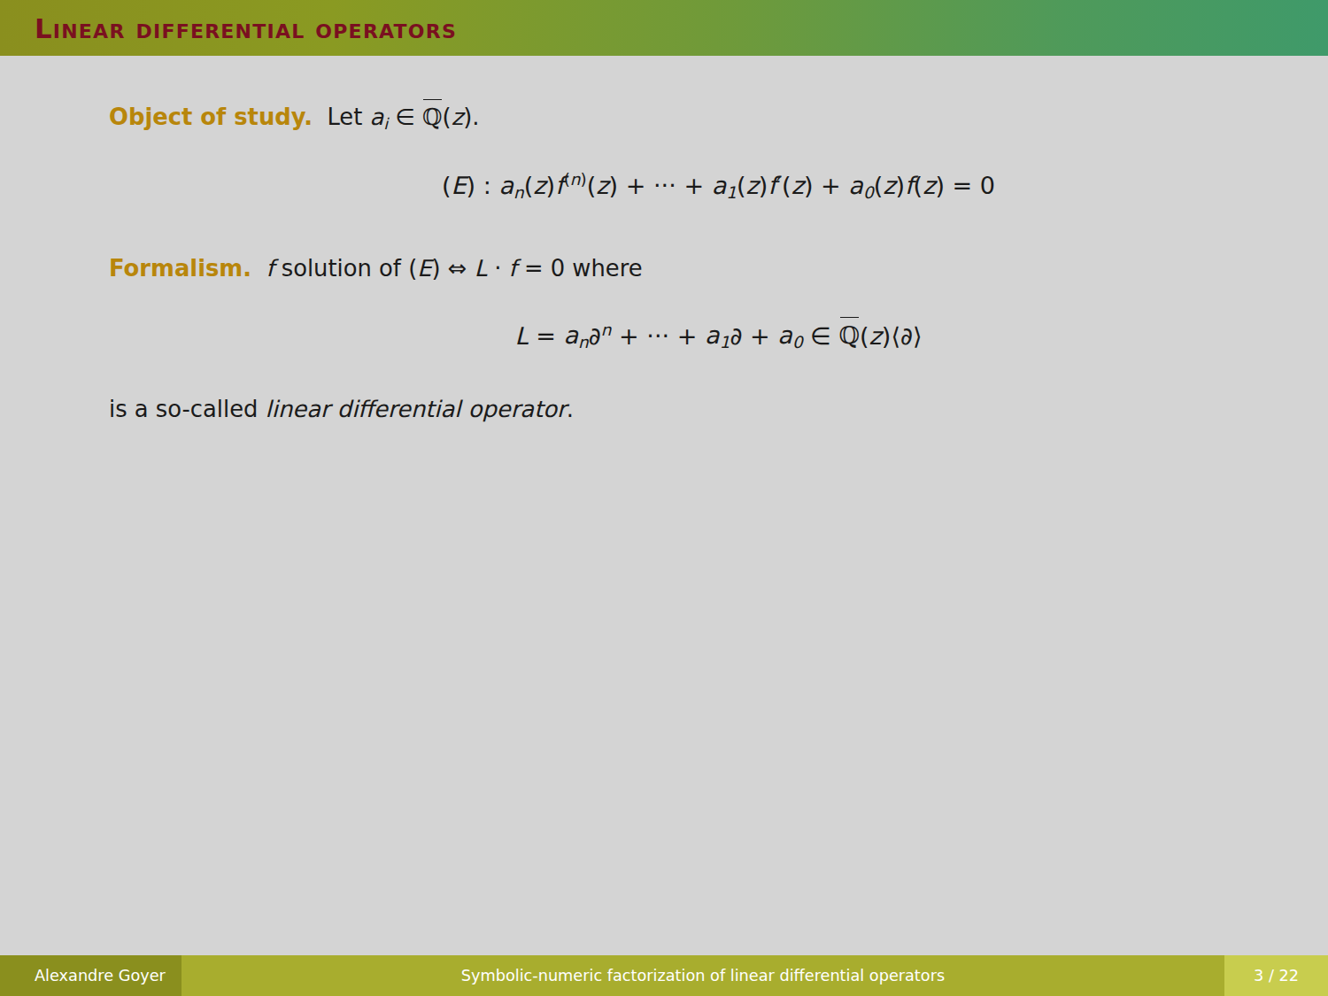Linear differential operators
Object of study. Let ai ∈ ℚ(z).
(E) : an(z)f(n)(z) + ··· + a1(z)f′(z) + a0(z)f(z) = 0
Formalism. f solution of (E) ⇔ L · f = 0 where
L = an∂n + ··· + a1∂ + a0 ∈ ℚ(z)⟨∂⟩
is a so-called linear differential operator.
Alexandre Goyer
Symbolic-numeric factorization of linear differential operators
3 / 22